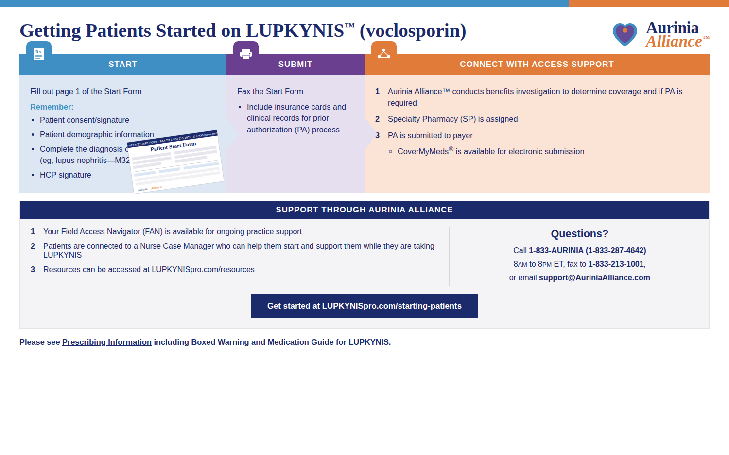Getting Patients Started on LUPKYNIS™ (voclosporin)
Aurinia
Alliance™
Rx START
Fill out page 1 of the Start Form
Remember:
Patient consent/signature
Patient demographic information
Complete the diagnosis code
(eg, lupus nephritis—M32.14)
HCP signature
PATIENT START FORM · FAX TO 1-833-213-1001 · LUPKYNISpro.com Patient Start Form Aurinia Alliance
SUBMIT
Fax the Start Form
Include insurance cards and clinical records for prior authorization (PA) process
CONNECT WITH ACCESS SUPPORT
Aurinia Alliance™ conducts benefits investigation to determine coverage and if PA is required
Specialty Pharmacy (SP) is assigned
PA is submitted to payer
CoverMyMeds® is available for electronic submission
SUPPORT THROUGH AURINIA ALLIANCE
Your Field Access Navigator (FAN) is available for ongoing practice support
Patients are connected to a Nurse Case Manager who can help them start and support them while they are taking LUPKYNIS
Resources can be accessed at LUPKYNISpro.com/resources
Questions?
Call 1-833-AURINIA (1-833-287-4642)
8AM to 8PM ET, fax to 1-833-213-1001,
or email support@AuriniaAlliance.com
Get started at LUPKYNISpro.com/starting-patients
Please see Prescribing Information including Boxed Warning and Medication Guide for LUPKYNIS.